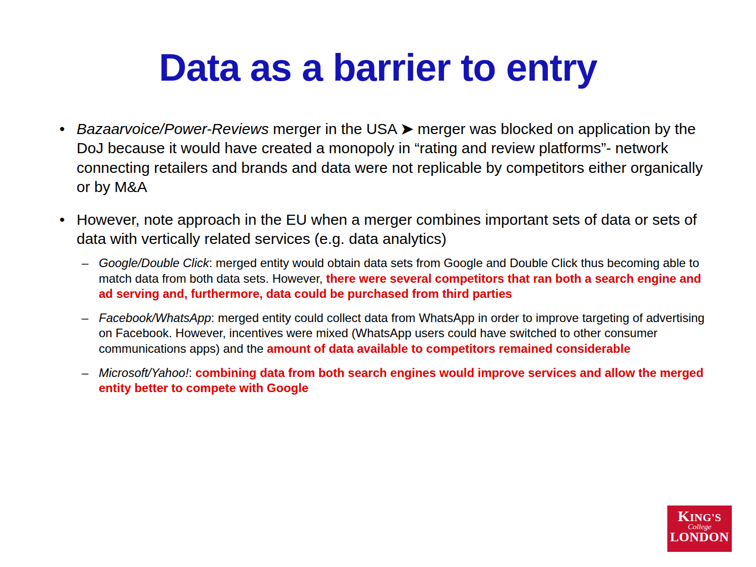Data as a barrier to entry
Bazaarvoice/Power-Reviews merger in the USA ➤ merger was blocked on application by the DoJ because it would have created a monopoly in “rating and review platforms”- network connecting retailers and brands and data were not replicable by competitors either organically or by M&A
However, note approach in the EU when a merger combines important sets of data or sets of data with vertically related services (e.g. data analytics)
Google/Double Click: merged entity would obtain data sets from Google and Double Click thus becoming able to match data from both data sets. However, there were several competitors that ran both a search engine and ad serving and, furthermore, data could be purchased from third parties
Facebook/WhatsApp: merged entity could collect data from WhatsApp in order to improve targeting of advertising on Facebook. However, incentives were mixed (WhatsApp users could have switched to other consumer communications apps) and the amount of data available to competitors remained considerable
Microsoft/Yahoo!: combining data from both search engines would improve services and allow the merged entity better to compete with Google
KING'S
College LONDON